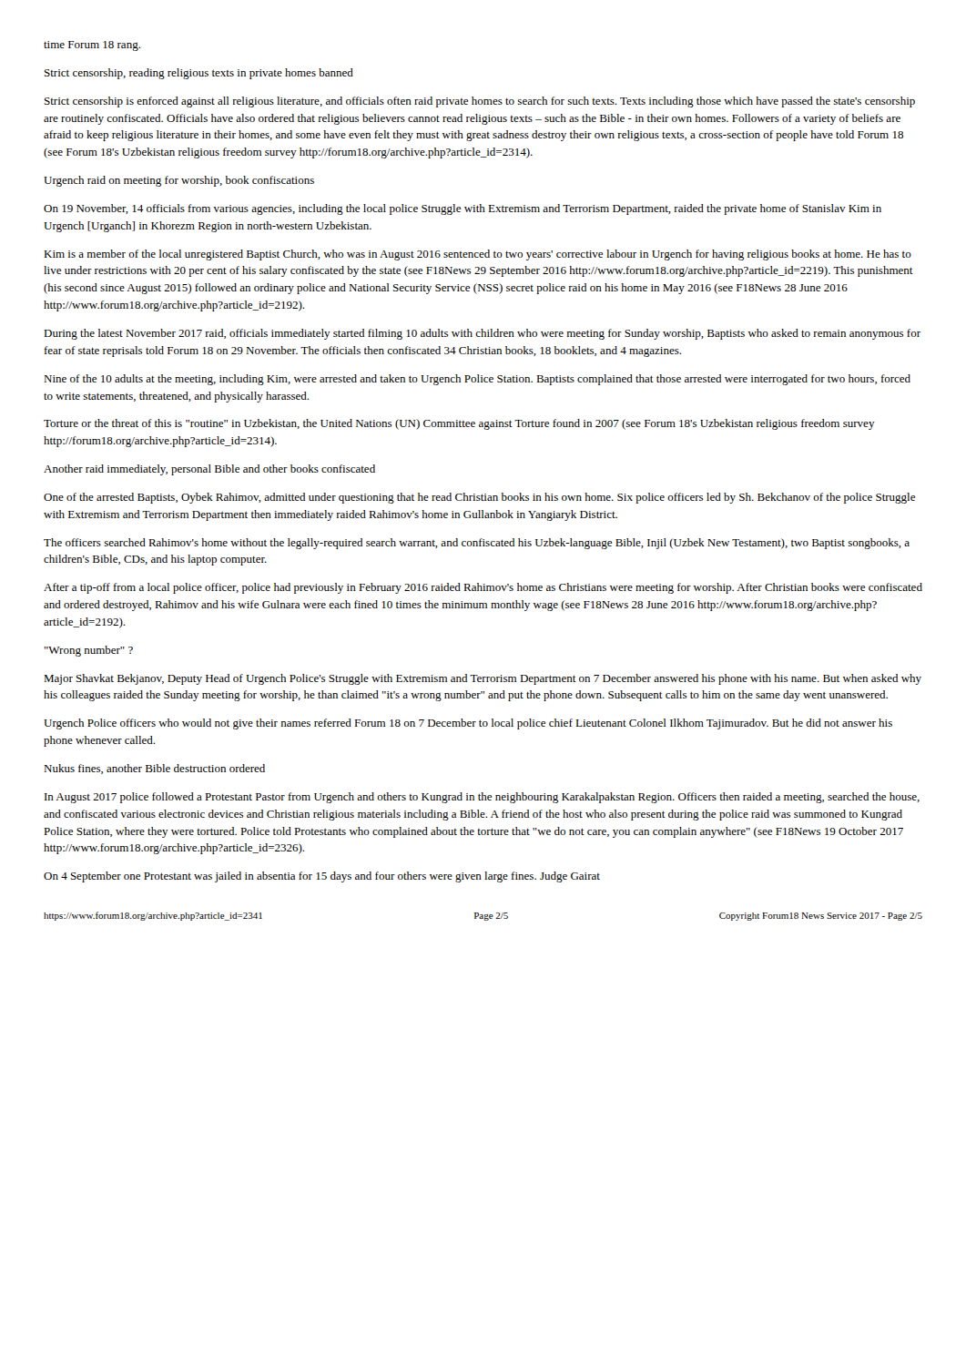time Forum 18 rang.
Strict censorship, reading religious texts in private homes banned
Strict censorship is enforced against all religious literature, and officials often raid private homes to search for such texts. Texts including those which have passed the state's censorship are routinely confiscated. Officials have also ordered that religious believers cannot read religious texts – such as the Bible - in their own homes. Followers of a variety of beliefs are afraid to keep religious literature in their homes, and some have even felt they must with great sadness destroy their own religious texts, a cross-section of people have told Forum 18 (see Forum 18's Uzbekistan religious freedom survey http://forum18.org/archive.php?article_id=2314).
Urgench raid on meeting for worship, book confiscations
On 19 November, 14 officials from various agencies, including the local police Struggle with Extremism and Terrorism Department, raided the private home of Stanislav Kim in Urgench [Urganch] in Khorezm Region in north-western Uzbekistan.
Kim is a member of the local unregistered Baptist Church, who was in August 2016 sentenced to two years' corrective labour in Urgench for having religious books at home. He has to live under restrictions with 20 per cent of his salary confiscated by the state (see F18News 29 September 2016 http://www.forum18.org/archive.php?article_id=2219). This punishment (his second since August 2015) followed an ordinary police and National Security Service (NSS) secret police raid on his home in May 2016 (see F18News 28 June 2016 http://www.forum18.org/archive.php?article_id=2192).
During the latest November 2017 raid, officials immediately started filming 10 adults with children who were meeting for Sunday worship, Baptists who asked to remain anonymous for fear of state reprisals told Forum 18 on 29 November. The officials then confiscated 34 Christian books, 18 booklets, and 4 magazines.
Nine of the 10 adults at the meeting, including Kim, were arrested and taken to Urgench Police Station. Baptists complained that those arrested were interrogated for two hours, forced to write statements, threatened, and physically harassed.
Torture or the threat of this is "routine" in Uzbekistan, the United Nations (UN) Committee against Torture found in 2007 (see Forum 18's Uzbekistan religious freedom survey http://forum18.org/archive.php?article_id=2314).
Another raid immediately, personal Bible and other books confiscated
One of the arrested Baptists, Oybek Rahimov, admitted under questioning that he read Christian books in his own home. Six police officers led by Sh. Bekchanov of the police Struggle with Extremism and Terrorism Department then immediately raided Rahimov's home in Gullanbok in Yangiaryk District.
The officers searched Rahimov's home without the legally-required search warrant, and confiscated his Uzbek-language Bible, Injil (Uzbek New Testament), two Baptist songbooks, a children's Bible, CDs, and his laptop computer.
After a tip-off from a local police officer, police had previously in February 2016 raided Rahimov's home as Christians were meeting for worship. After Christian books were confiscated and ordered destroyed, Rahimov and his wife Gulnara were each fined 10 times the minimum monthly wage (see F18News 28 June 2016 http://www.forum18.org/archive.php?article_id=2192).
"Wrong number" ?
Major Shavkat Bekjanov, Deputy Head of Urgench Police's Struggle with Extremism and Terrorism Department on 7 December answered his phone with his name. But when asked why his colleagues raided the Sunday meeting for worship, he than claimed "it's a wrong number" and put the phone down. Subsequent calls to him on the same day went unanswered.
Urgench Police officers who would not give their names referred Forum 18 on 7 December to local police chief Lieutenant Colonel Ilkhom Tajimuradov. But he did not answer his phone whenever called.
Nukus fines, another Bible destruction ordered
In August 2017 police followed a Protestant Pastor from Urgench and others to Kungrad in the neighbouring Karakalpakstan Region. Officers then raided a meeting, searched the house, and confiscated various electronic devices and Christian religious materials including a Bible. A friend of the host who also present during the police raid was summoned to Kungrad Police Station, where they were tortured. Police told Protestants who complained about the torture that "we do not care, you can complain anywhere" (see F18News 19 October 2017 http://www.forum18.org/archive.php?article_id=2326).
On 4 September one Protestant was jailed in absentia for 15 days and four others were given large fines. Judge Gairat
https://www.forum18.org/archive.php?article_id=2341 Page 2/5 Copyright Forum18 News Service 2017 - Page 2/5